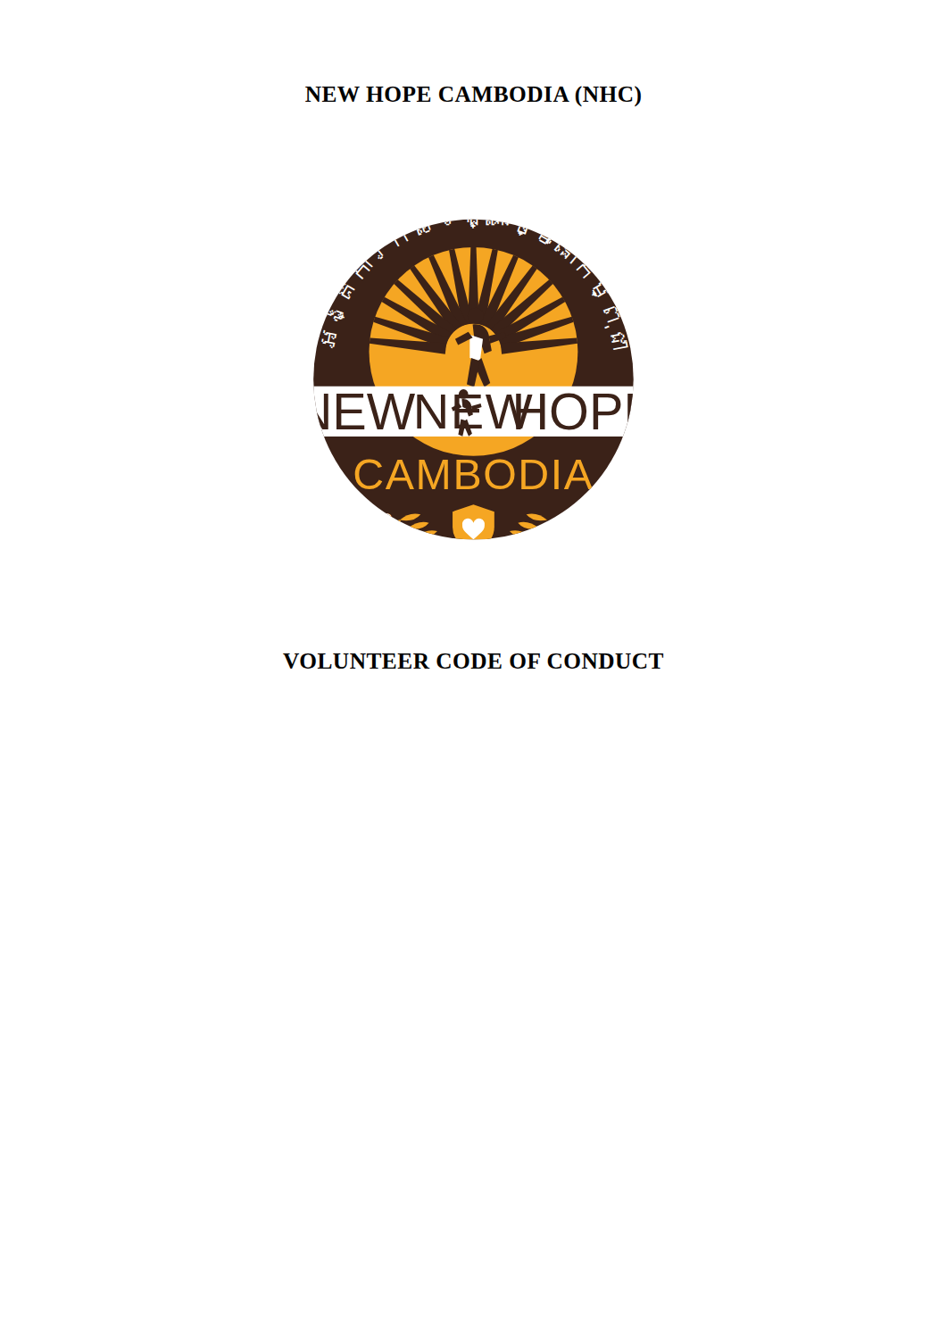NEW HOPE CAMBODIA (NHC)
New Hope Cambodia logo Circular brown badge with a yellow sunburst, the silhouette of a running child, the words NEW HOPE on a white banner, CAMBODIA below, and NGO 943 with laurel branches and a heart shield. អង្គការកំសង្គ្រោះថ្មីនៅកម្ពុជា NEW NEW HOPE CAMBODIA NGO 943
VOLUNTEER CODE OF CONDUCT